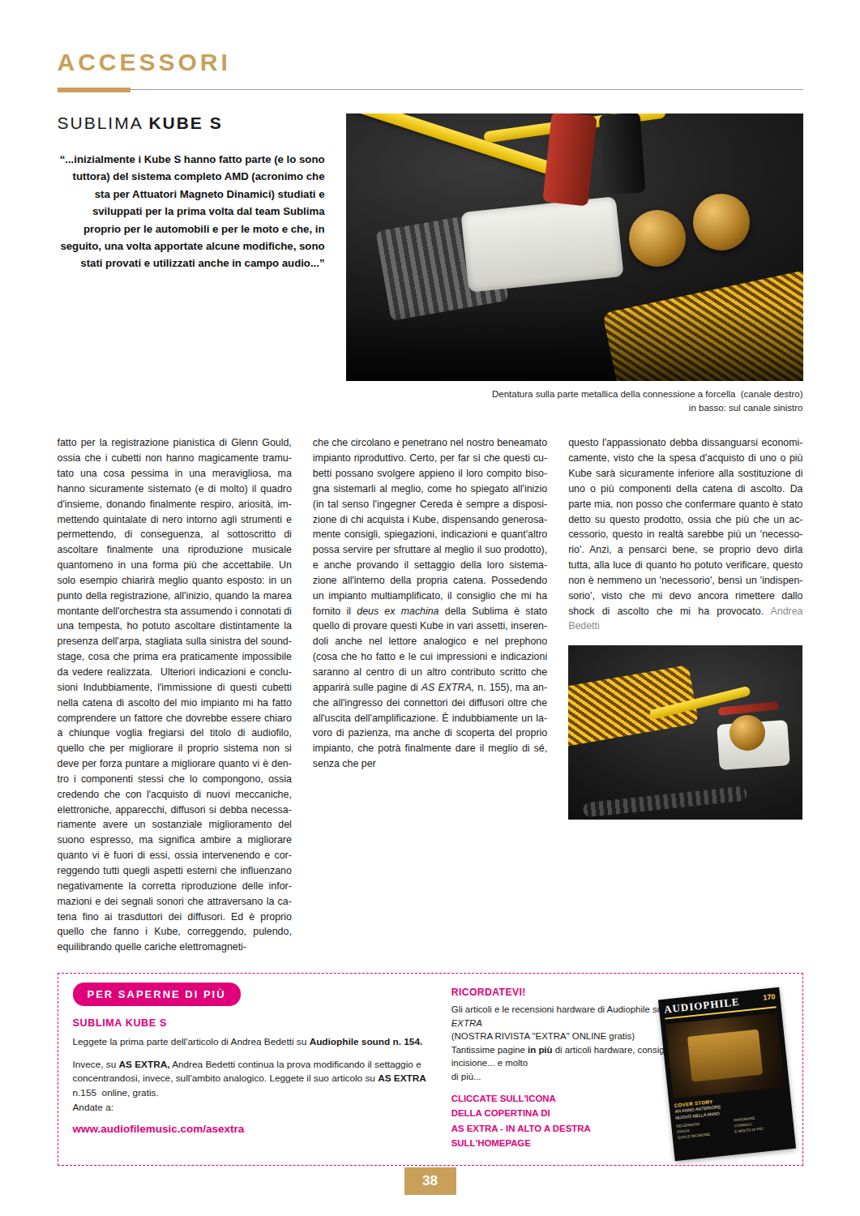ACCESSORI
SUBLIMA KUBE S
“...inizialmente i Kube S hanno fatto parte (e lo sono tuttora) del sistema completo AMD (acronimo che sta per Attuatori Magneto Dinamici) studiati e sviluppati per la prima volta dal team Sublima proprio per le automobili e per le moto e che, in seguito, una volta apportate alcune modifiche, sono stati provati e utilizzati anche in campo audio...”
Dentatura sulla parte metallica della connessione a forcella (canale destro)
in basso: sul canale sinistro
fatto per la registrazione pianistica di Glenn Gould, ossia che i cubetti non hanno magicamente tramutato una cosa pessima in una meravigliosa, ma hanno sicuramente sistemato (e di molto) il quadro d'insieme, donando finalmente respiro, ariosità, immettendo quintalate di nero intorno agli strumenti e permettendo, di conseguenza, al sottoscritto di ascoltare finalmente una riproduzione musicale quantomeno in una forma più che accettabile. Un solo esempio chiarirà meglio quanto esposto: in un punto della registrazione, all'inizio, quando la marea montante dell'orchestra sta assumendo i connotati di una tempesta, ho potuto ascoltare distintamente la presenza dell'arpa, stagliata sulla sinistra del soundstage, cosa che prima era praticamente impossibile da vedere realizzata. Ulteriori indicazioni e conclusioni Indubbiamente, l'immissione di questi cubetti nella catena di ascolto del mio impianto mi ha fatto comprendere un fattore che dovrebbe essere chiaro a chiunque voglia fregiarsi del titolo di audiofilo, quello che per migliorare il proprio sistema non si deve per forza puntare a migliorare quanto vi è dentro i componenti stessi che lo compongono, ossia credendo che con l'acquisto di nuovi meccaniche, elettroniche, apparecchi, diffusori si debba necessariamente avere un sostanziale miglioramento del suono espresso, ma significa ambire a migliorare quanto vi è fuori di essi, ossia intervenendo e correggendo tutti quegli aspetti esterni che influenzano negativamente la corretta riproduzione delle informazioni e dei segnali sonori che attraversano la catena fino ai trasduttori dei diffusori. Ed è proprio quello che fanno i Kube, correggendo, pulendo, equilibrando quelle cariche elettromagneti-
che che circolano e penetrano nel nostro beneamato impianto riproduttivo. Certo, per far sì che questi cubetti possano svolgere appieno il loro compito bisogna sistemarli al meglio, come ho spiegato all'inizio (in tal senso l'ingegner Cereda è sempre a disposizione di chi acquista i Kube, dispensando generosamente consigli, spiegazioni, indicazioni e quant'altro possa servire per sfruttare al meglio il suo prodotto), e anche provando il settaggio della loro sistemazione all'interno della propria catena. Possedendo un impianto multiamplificato, il consiglio che mi ha fornito il deus ex machina della Sublima è stato quello di provare questi Kube in vari assetti, inserendoli anche nel lettore analogico e nel prephono (cosa che ho fatto e le cui impressioni e indicazioni saranno al centro di un altro contributo scritto che apparirà sulle pagine di AS EXTRA, n. 155), ma anche all'ingresso dei connettori dei diffusori oltre che all'uscita dell'amplificazione. È indubbiamente un lavoro di pazienza, ma anche di scoperta del proprio impianto, che potrà finalmente dare il meglio di sé, senza che per
questo l'appassionato debba dissanguarsi economicamente, visto che la spesa d'acquisto di uno o più Kube sarà sicuramente inferiore alla sostituzione di uno o più componenti della catena di ascolto. Da parte mia, non posso che confermare quanto è stato detto su questo prodotto, ossia che più che un accessorio, questo in realtà sarebbe più un 'necessorio'. Anzi, a pensarci bene, se proprio devo dirla tutta, alla luce di quanto ho potuto verificare, questo non è nemmeno un 'necessorio', bensì un 'indispensorio', visto che mi devo ancora rimettere dallo shock di ascolto che mi ha provocato. Andrea Bedetti
PER SAPERNE DI PIÙ
SUBLIMA KUBE S
Leggete la prima parte dell'articolo di Andrea Bedetti su Audiophile sound n. 154.
Invece, su AS EXTRA, Andrea Bedetti continua la prova modificando il settaggio e concentrandosi, invece, sull'ambito analogico. Leggete il suo articolo su AS EXTRA n.155 online, gratis.
Andate a:
www.audiofilemusic.com/asextra
RICORDATEVI!
Gli articoli e le recensioni hardware di Audiophile sound continuano su AS EXTRA
(NOSTRA RIVISTA "EXTRA" ONLINE gratis)
Tantissime pagine in più di articoli hardware, consigli hardware, dischi, quale incisione... e molto
di più...
CLICCATE SULL'ICONA
DELLA COPERTINA DI
AS EXTRA - IN ALTO A DESTRA
SULL'HOMEPAGE
AUDIOPHILE
170
COVER STORY
AN ANNO ANTERIORE
NUOVO NELLA ANNO
RECENSIONI
HARDWARE
DISCHI
CONSIGLI
QUALE INCISIONE
E MOLTO DI PIÙ
38